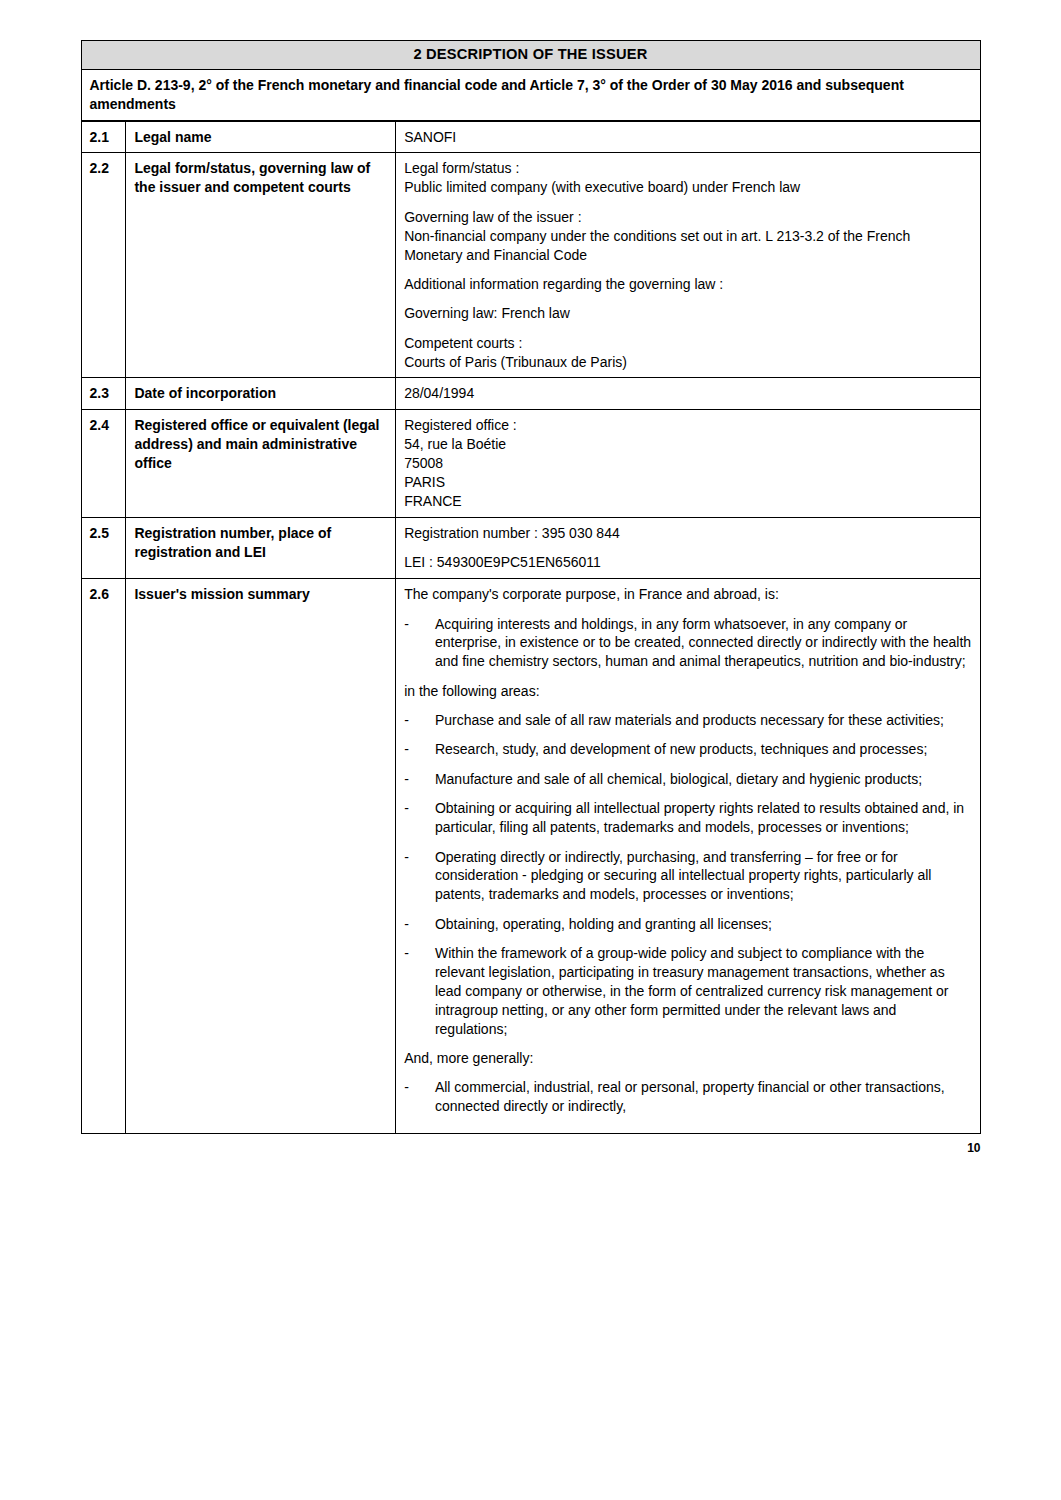2 DESCRIPTION OF THE ISSUER
Article D. 213-9, 2° of the French monetary and financial code and Article 7, 3° of the Order of 30 May 2016 and subsequent amendments
| 2.1 | Legal name | SANOFI |
| 2.2 | Legal form/status, governing law of the issuer and competent courts | Legal form/status : Public limited company (with executive board) under French law Governing law of the issuer : Non-financial company under the conditions set out in art. L 213-3.2 of the French Monetary and Financial Code Additional information regarding the governing law : Governing law: French law Competent courts : Courts of Paris (Tribunaux de Paris) |
| 2.3 | Date of incorporation | 28/04/1994 |
| 2.4 | Registered office or equivalent (legal address) and main administrative office | Registered office : 54, rue la Boétie 75008 PARIS FRANCE |
| 2.5 | Registration number, place of registration and LEI | Registration number : 395 030 844 LEI : 549300E9PC51EN656011 |
| 2.6 | Issuer's mission summary | The company's corporate purpose, in France and abroad, is: - Acquiring interests and holdings, in any form whatsoever, in any company or enterprise, in existence or to be created, connected directly or indirectly with the health and fine chemistry sectors, human and animal therapeutics, nutrition and bio-industry; in the following areas: - Purchase and sale of all raw materials and products necessary for these activities; - Research, study, and development of new products, techniques and processes; - Manufacture and sale of all chemical, biological, dietary and hygienic products; - Obtaining or acquiring all intellectual property rights related to results obtained and, in particular, filing all patents, trademarks and models, processes or inventions; - Operating directly or indirectly, purchasing, and transferring – for free or for consideration - pledging or securing all intellectual property rights, particularly all patents, trademarks and models, processes or inventions; - Obtaining, operating, holding and granting all licenses; - Within the framework of a group-wide policy and subject to compliance with the relevant legislation, participating in treasury management transactions, whether as lead company or otherwise, in the form of centralized currency risk management or intragroup netting, or any other form permitted under the relevant laws and regulations; And, more generally: - All commercial, industrial, real or personal, property financial or other transactions, connected directly or indirectly, |
10